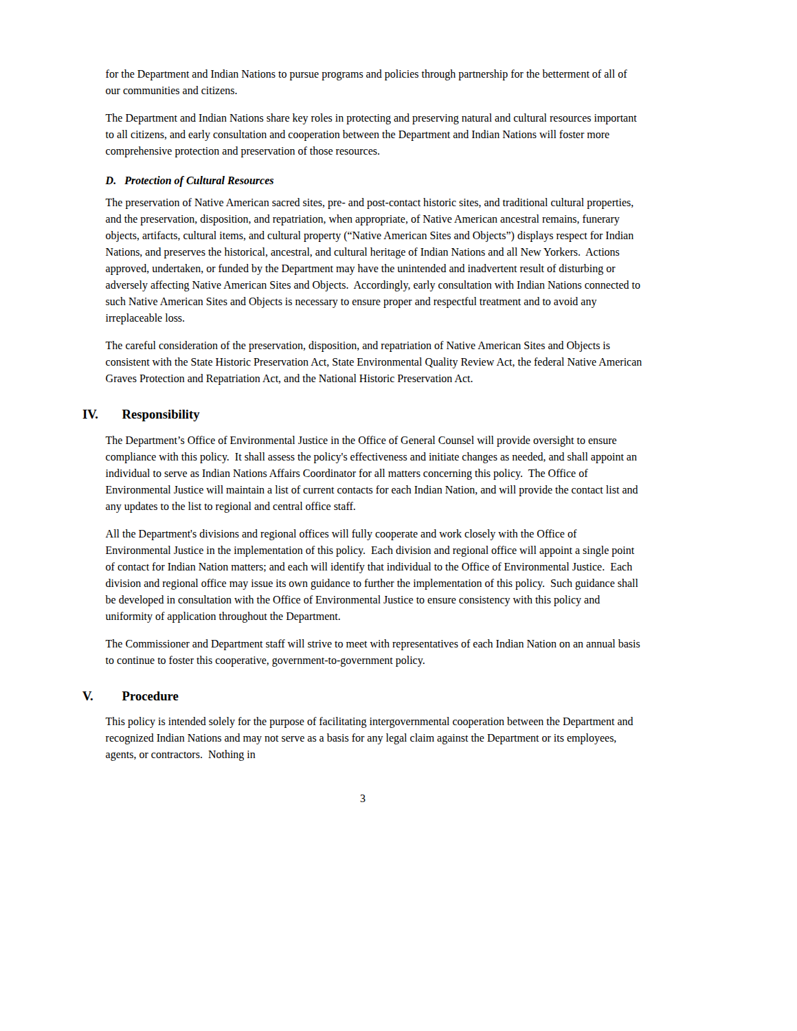for the Department and Indian Nations to pursue programs and policies through partnership for the betterment of all of our communities and citizens.
The Department and Indian Nations share key roles in protecting and preserving natural and cultural resources important to all citizens, and early consultation and cooperation between the Department and Indian Nations will foster more comprehensive protection and preservation of those resources.
D. Protection of Cultural Resources
The preservation of Native American sacred sites, pre- and post-contact historic sites, and traditional cultural properties, and the preservation, disposition, and repatriation, when appropriate, of Native American ancestral remains, funerary objects, artifacts, cultural items, and cultural property (“Native American Sites and Objects”) displays respect for Indian Nations, and preserves the historical, ancestral, and cultural heritage of Indian Nations and all New Yorkers. Actions approved, undertaken, or funded by the Department may have the unintended and inadvertent result of disturbing or adversely affecting Native American Sites and Objects. Accordingly, early consultation with Indian Nations connected to such Native American Sites and Objects is necessary to ensure proper and respectful treatment and to avoid any irreplaceable loss.
The careful consideration of the preservation, disposition, and repatriation of Native American Sites and Objects is consistent with the State Historic Preservation Act, State Environmental Quality Review Act, the federal Native American Graves Protection and Repatriation Act, and the National Historic Preservation Act.
IV. Responsibility
The Department’s Office of Environmental Justice in the Office of General Counsel will provide oversight to ensure compliance with this policy. It shall assess the policy's effectiveness and initiate changes as needed, and shall appoint an individual to serve as Indian Nations Affairs Coordinator for all matters concerning this policy. The Office of Environmental Justice will maintain a list of current contacts for each Indian Nation, and will provide the contact list and any updates to the list to regional and central office staff.
All the Department's divisions and regional offices will fully cooperate and work closely with the Office of Environmental Justice in the implementation of this policy. Each division and regional office will appoint a single point of contact for Indian Nation matters; and each will identify that individual to the Office of Environmental Justice. Each division and regional office may issue its own guidance to further the implementation of this policy. Such guidance shall be developed in consultation with the Office of Environmental Justice to ensure consistency with this policy and uniformity of application throughout the Department.
The Commissioner and Department staff will strive to meet with representatives of each Indian Nation on an annual basis to continue to foster this cooperative, government-to-government policy.
V. Procedure
This policy is intended solely for the purpose of facilitating intergovernmental cooperation between the Department and recognized Indian Nations and may not serve as a basis for any legal claim against the Department or its employees, agents, or contractors. Nothing in
3